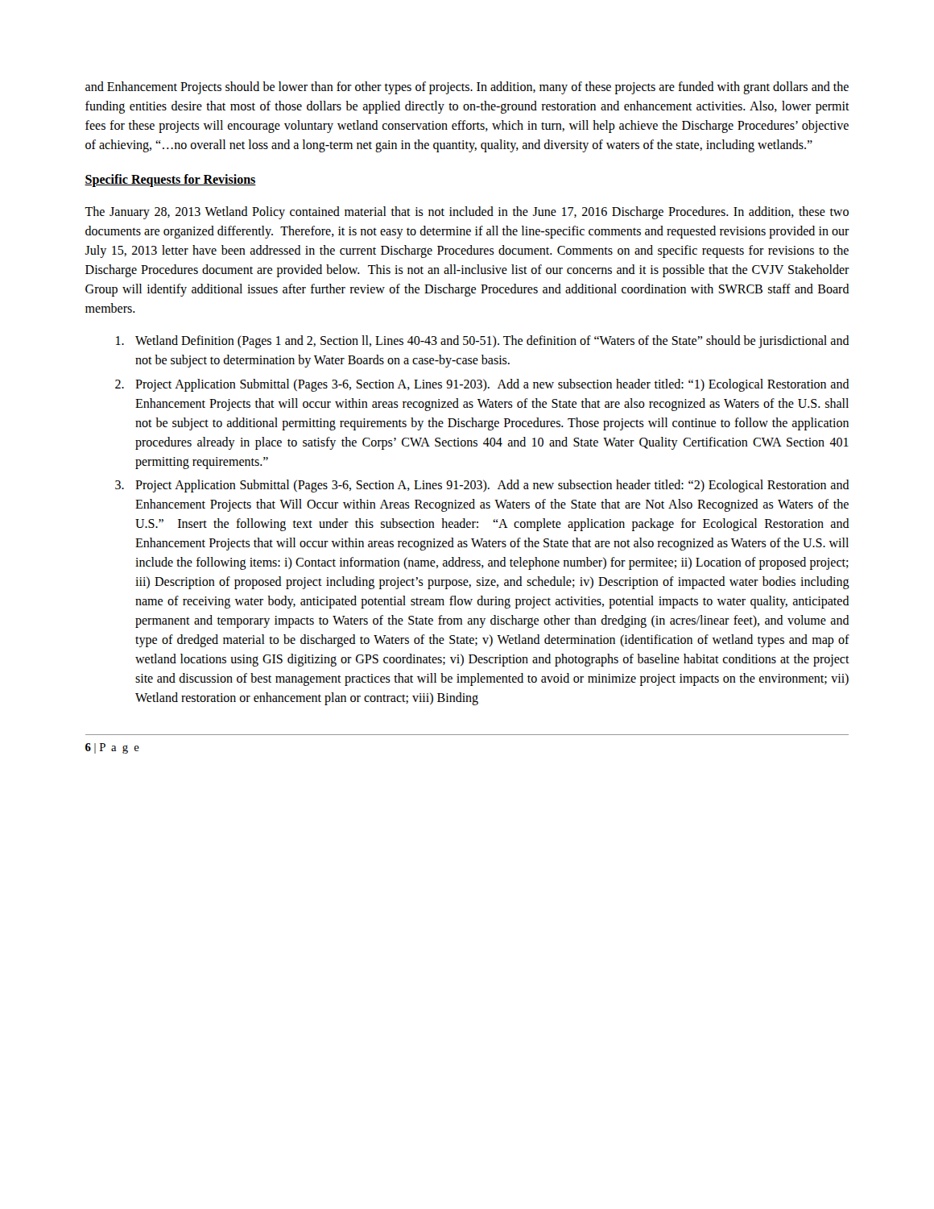and Enhancement Projects should be lower than for other types of projects. In addition, many of these projects are funded with grant dollars and the funding entities desire that most of those dollars be applied directly to on-the-ground restoration and enhancement activities. Also, lower permit fees for these projects will encourage voluntary wetland conservation efforts, which in turn, will help achieve the Discharge Procedures’ objective of achieving, “…no overall net loss and a long-term net gain in the quantity, quality, and diversity of waters of the state, including wetlands.”
Specific Requests for Revisions
The January 28, 2013 Wetland Policy contained material that is not included in the June 17, 2016 Discharge Procedures. In addition, these two documents are organized differently. Therefore, it is not easy to determine if all the line-specific comments and requested revisions provided in our July 15, 2013 letter have been addressed in the current Discharge Procedures document. Comments on and specific requests for revisions to the Discharge Procedures document are provided below. This is not an all-inclusive list of our concerns and it is possible that the CVJV Stakeholder Group will identify additional issues after further review of the Discharge Procedures and additional coordination with SWRCB staff and Board members.
Wetland Definition (Pages 1 and 2, Section ll, Lines 40-43 and 50-51). The definition of “Waters of the State” should be jurisdictional and not be subject to determination by Water Boards on a case-by-case basis.
Project Application Submittal (Pages 3-6, Section A, Lines 91-203). Add a new subsection header titled: “1) Ecological Restoration and Enhancement Projects that will occur within areas recognized as Waters of the State that are also recognized as Waters of the U.S. shall not be subject to additional permitting requirements by the Discharge Procedures. Those projects will continue to follow the application procedures already in place to satisfy the Corps’ CWA Sections 404 and 10 and State Water Quality Certification CWA Section 401 permitting requirements.”
Project Application Submittal (Pages 3-6, Section A, Lines 91-203). Add a new subsection header titled: “2) Ecological Restoration and Enhancement Projects that Will Occur within Areas Recognized as Waters of the State that are Not Also Recognized as Waters of the U.S.” Insert the following text under this subsection header: “A complete application package for Ecological Restoration and Enhancement Projects that will occur within areas recognized as Waters of the State that are not also recognized as Waters of the U.S. will include the following items: i) Contact information (name, address, and telephone number) for permitee; ii) Location of proposed project; iii) Description of proposed project including project’s purpose, size, and schedule; iv) Description of impacted water bodies including name of receiving water body, anticipated potential stream flow during project activities, potential impacts to water quality, anticipated permanent and temporary impacts to Waters of the State from any discharge other than dredging (in acres/linear feet), and volume and type of dredged material to be discharged to Waters of the State; v) Wetland determination (identification of wetland types and map of wetland locations using GIS digitizing or GPS coordinates; vi) Description and photographs of baseline habitat conditions at the project site and discussion of best management practices that will be implemented to avoid or minimize project impacts on the environment; vii) Wetland restoration or enhancement plan or contract; viii) Binding
6 | P a g e